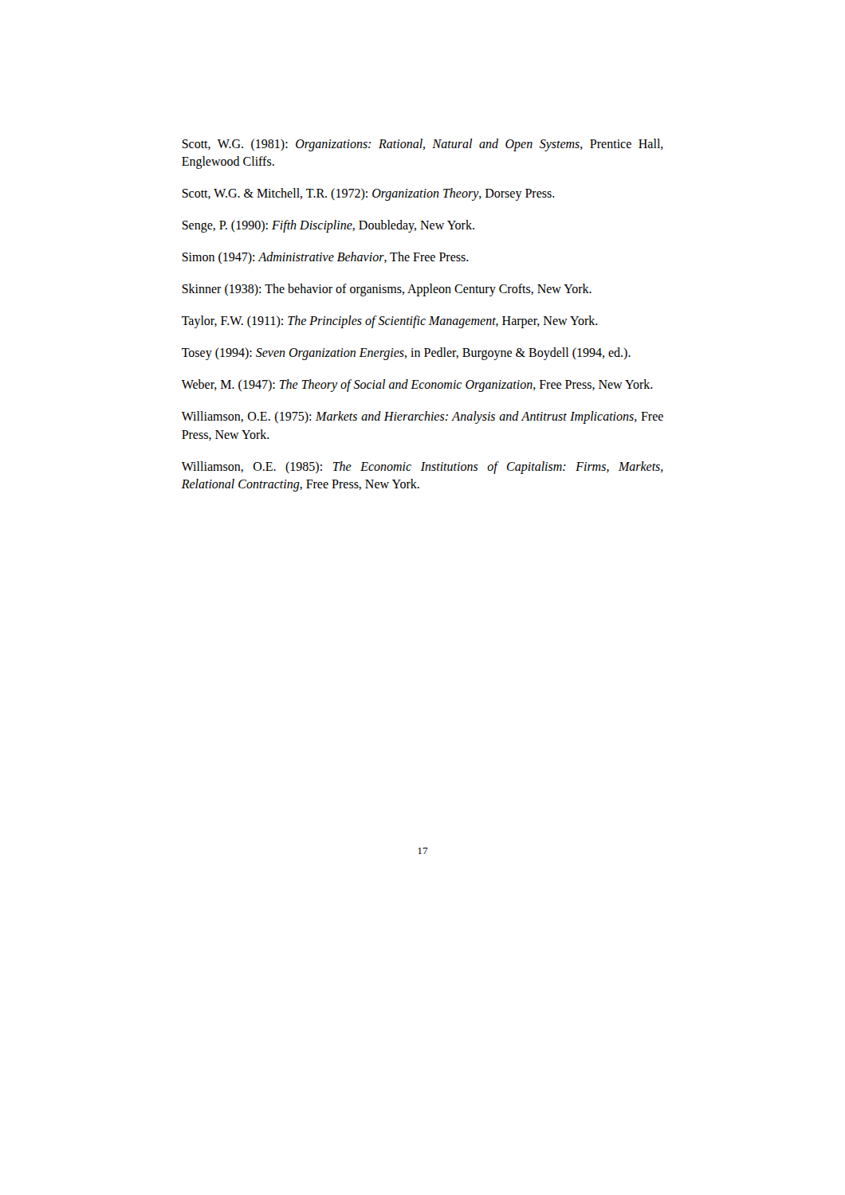Scott, W.G. (1981): Organizations: Rational, Natural and Open Systems, Prentice Hall, Englewood Cliffs.
Scott, W.G. & Mitchell, T.R. (1972): Organization Theory, Dorsey Press.
Senge, P. (1990): Fifth Discipline, Doubleday, New York.
Simon (1947): Administrative Behavior, The Free Press.
Skinner (1938): The behavior of organisms, Appleon Century Crofts, New York.
Taylor, F.W. (1911): The Principles of Scientific Management, Harper, New York.
Tosey (1994): Seven Organization Energies, in Pedler, Burgoyne & Boydell (1994, ed.).
Weber, M. (1947): The Theory of Social and Economic Organization, Free Press, New York.
Williamson, O.E. (1975): Markets and Hierarchies: Analysis and Antitrust Implications, Free Press, New York.
Williamson, O.E. (1985): The Economic Institutions of Capitalism: Firms, Markets, Relational Contracting, Free Press, New York.
17